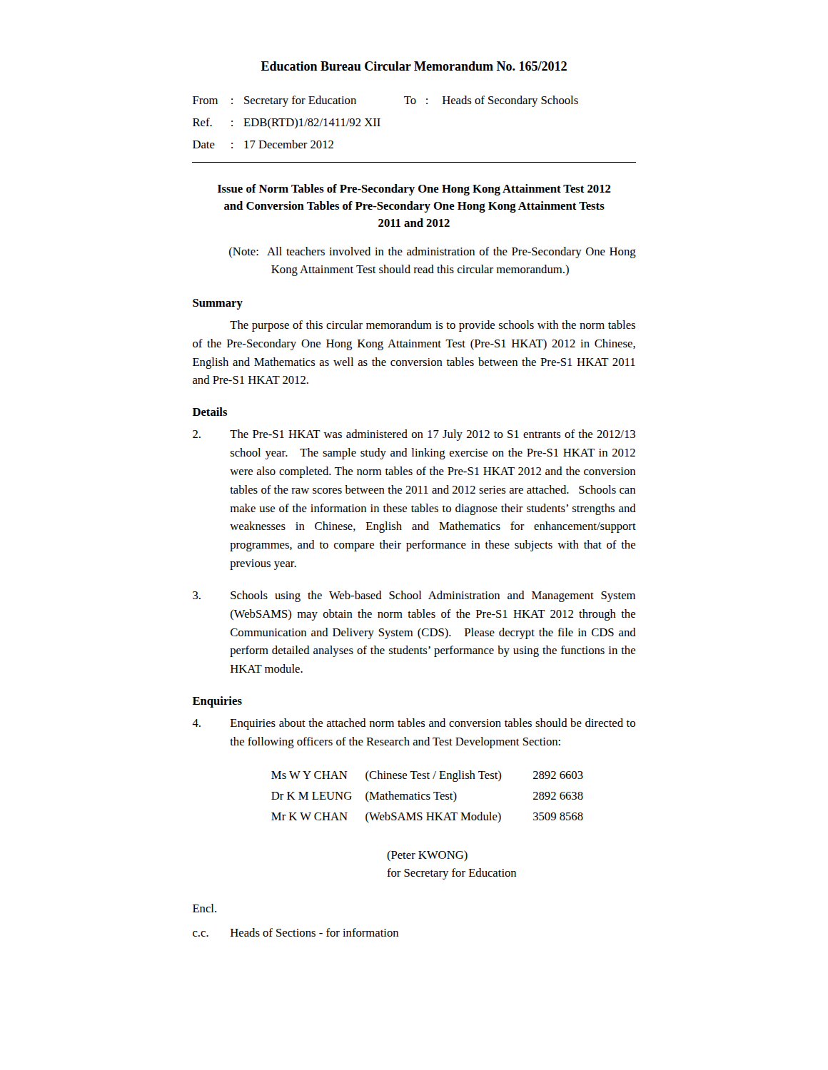Education Bureau Circular Memorandum No. 165/2012
| From | : | Secretary for Education | To : | Heads of Secondary Schools |
| Ref. | : | EDB(RTD)1/82/1411/92 XII |
| Date | : | 17 December 2012 |
Issue of Norm Tables of Pre-Secondary One Hong Kong Attainment Test 2012 and Conversion Tables of Pre-Secondary One Hong Kong Attainment Tests 2011 and 2012
(Note: All teachers involved in the administration of the Pre-Secondary One Hong Kong Attainment Test should read this circular memorandum.)
Summary
The purpose of this circular memorandum is to provide schools with the norm tables of the Pre-Secondary One Hong Kong Attainment Test (Pre-S1 HKAT) 2012 in Chinese, English and Mathematics as well as the conversion tables between the Pre-S1 HKAT 2011 and Pre-S1 HKAT 2012.
Details
2. The Pre-S1 HKAT was administered on 17 July 2012 to S1 entrants of the 2012/13 school year. The sample study and linking exercise on the Pre-S1 HKAT in 2012 were also completed. The norm tables of the Pre-S1 HKAT 2012 and the conversion tables of the raw scores between the 2011 and 2012 series are attached. Schools can make use of the information in these tables to diagnose their students’ strengths and weaknesses in Chinese, English and Mathematics for enhancement/support programmes, and to compare their performance in these subjects with that of the previous year.
3. Schools using the Web-based School Administration and Management System (WebSAMS) may obtain the norm tables of the Pre-S1 HKAT 2012 through the Communication and Delivery System (CDS). Please decrypt the file in CDS and perform detailed analyses of the students’ performance by using the functions in the HKAT module.
Enquiries
4. Enquiries about the attached norm tables and conversion tables should be directed to the following officers of the Research and Test Development Section:
| Ms W Y CHAN | (Chinese Test / English Test) | 2892 6603 |
| Dr K M LEUNG | (Mathematics Test) | 2892 6638 |
| Mr K W CHAN | (WebSAMS HKAT Module) | 3509 8568 |
(Peter KWONG)
for Secretary for Education
Encl.
c.c. Heads of Sections - for information